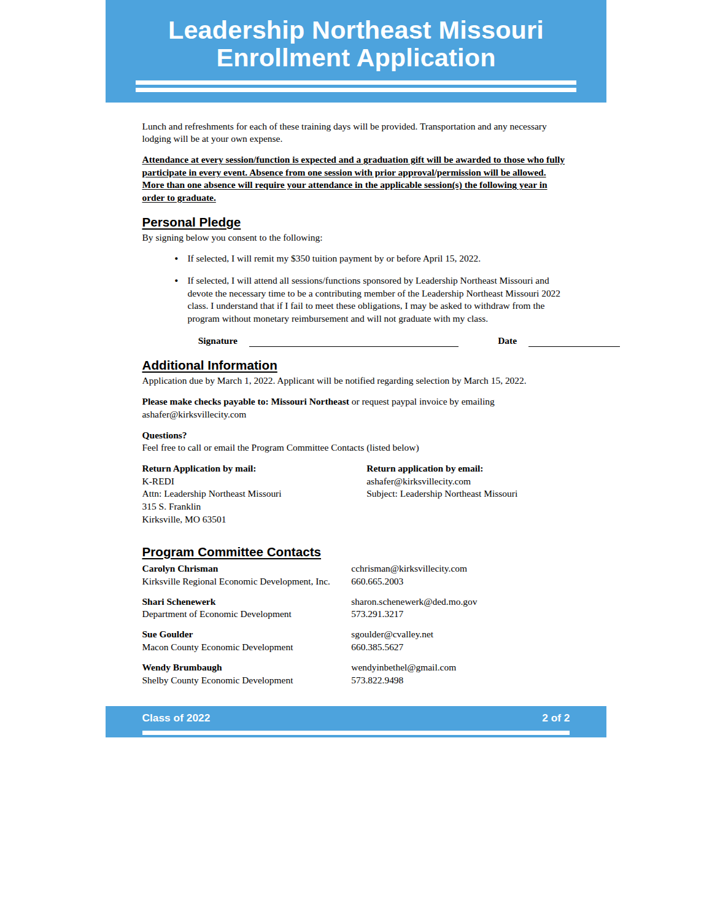Leadership Northeast Missouri
Enrollment Application
Lunch and refreshments for each of these training days will be provided. Transportation and any necessary lodging will be at your own expense.
Attendance at every session/function is expected and a graduation gift will be awarded to those who fully participate in every event. Absence from one session with prior approval/permission will be allowed. More than one absence will require your attendance in the applicable session(s) the following year in order to graduate.
Personal Pledge
By signing below you consent to the following:
If selected, I will remit my $350 tuition payment by or before April 15, 2022.
If selected, I will attend all sessions/functions sponsored by Leadership Northeast Missouri and devote the necessary time to be a contributing member of the Leadership Northeast Missouri 2022 class. I understand that if I fail to meet these obligations, I may be asked to withdraw from the program without monetary reimbursement and will not graduate with my class.
Signature Date
Additional Information
Application due by March 1, 2022. Applicant will be notified regarding selection by March 15, 2022.
Please make checks payable to: Missouri Northeast or request paypal invoice by emailing ashafer@kirksvillecity.com
Questions?
Feel free to call or email the Program Committee Contacts (listed below)
Return Application by mail:
K-REDI
Attn: Leadership Northeast Missouri
315 S. Franklin
Kirksville, MO 63501
Return application by email:
ashafer@kirksvillecity.com
Subject: Leadership Northeast Missouri
Program Committee Contacts
Carolyn Chrisman
Kirksville Regional Economic Development, Inc.
cchrisman@kirksvillecity.com
660.665.2003
Shari Schenewerk
Department of Economic Development
sharon.schenewerk@ded.mo.gov
573.291.3217
Sue Goulder
Macon County Economic Development
sgoulder@cvalley.net
660.385.5627
Wendy Brumbaugh
Shelby County Economic Development
wendyinbethel@gmail.com
573.822.9498
Class of 2022 2 of 2